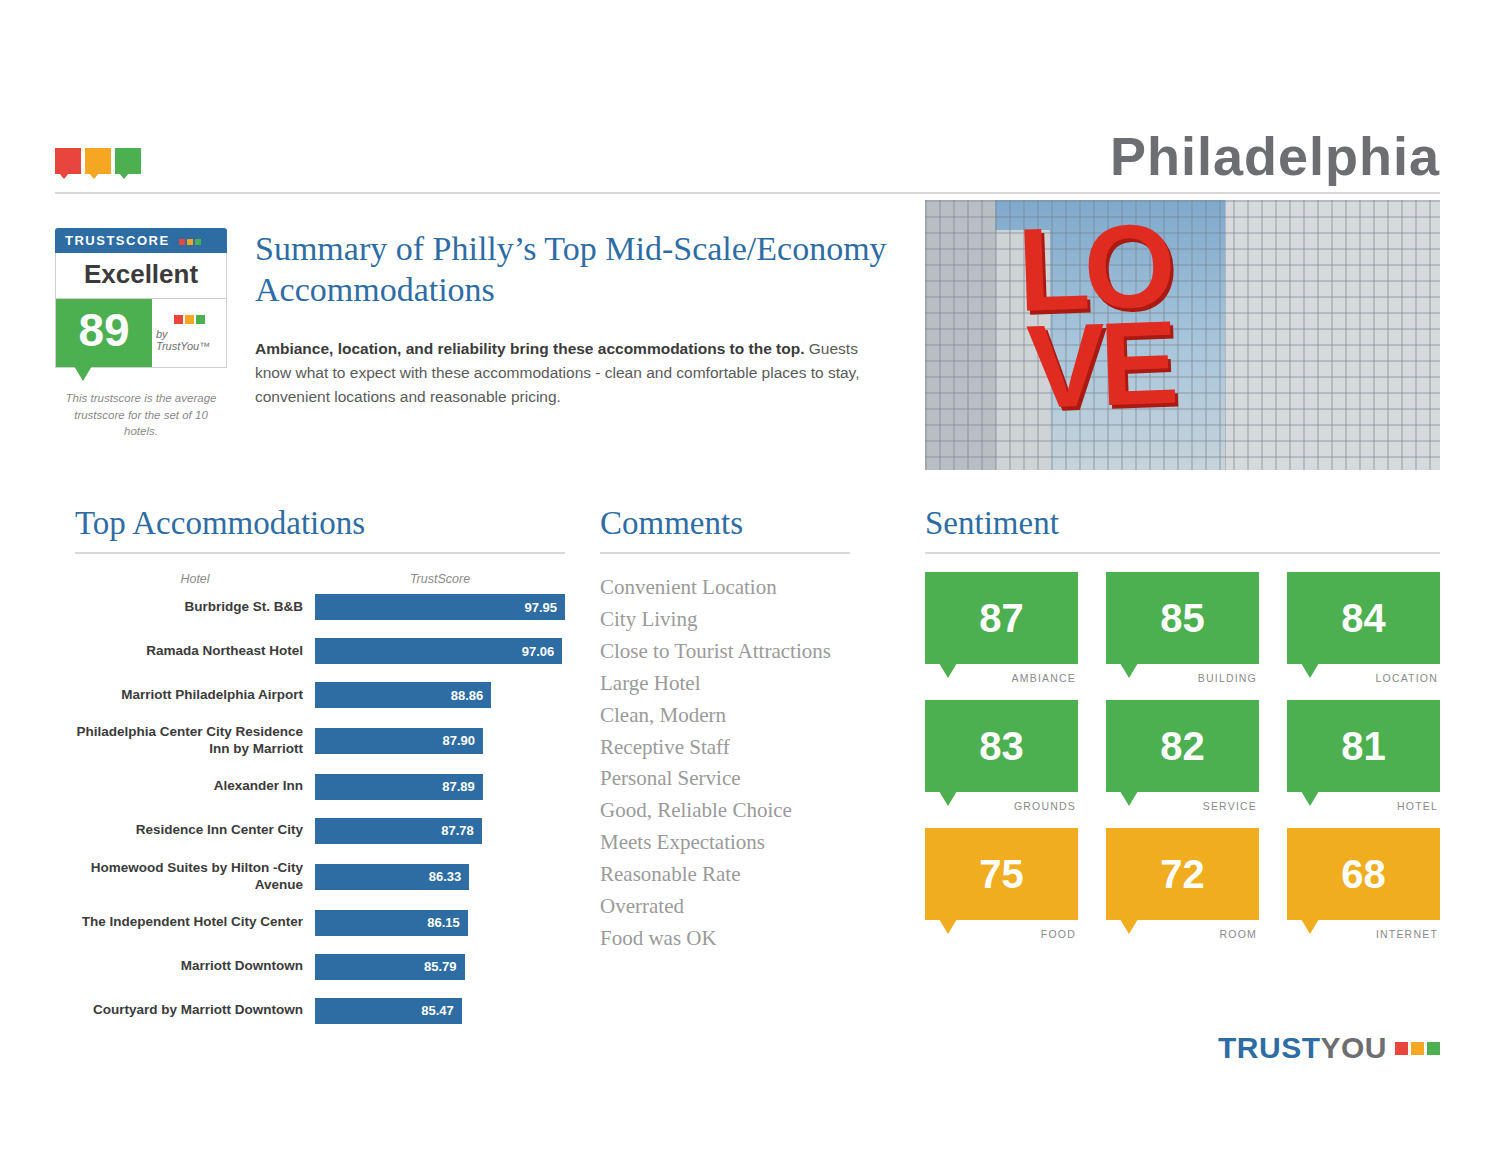Philadelphia
TRUSTSCORE
Excellent
89
by TrustYou™
This trustscore is the average trustscore for the set of 10 hotels.
Summary of Philly’s Top Mid-Scale/Economy Accommodations
Ambiance, location, and reliability bring these accommodations to the top. Guests know what to expect with these accommodations - clean and comfortable places to stay, convenient locations and reasonable pricing.
LO VE
Top Accommodations
Hotel
TrustScore
Burbridge St. B&B
97.95
Ramada Northeast Hotel
97.06
Marriott Philadelphia Airport
88.86
Philadelphia Center City Residence Inn by Marriott
87.90
Alexander Inn
87.89
Residence Inn Center City
87.78
Homewood Suites by Hilton -City Avenue
86.33
The Independent Hotel City Center
86.15
Marriott Downtown
85.79
Courtyard by Marriott Downtown
85.47
Comments
Convenient Location
City Living
Close to Tourist Attractions
Large Hotel
Clean, Modern
Receptive Staff
Personal Service
Good, Reliable Choice
Meets Expectations
Reasonable Rate
Overrated
Food was OK
Sentiment
87
AMBIANCE
85
BUILDING
84
LOCATION
83
GROUNDS
82
SERVICE
81
HOTEL
75
FOOD
72
ROOM
68
INTERNET
TRUST YOU